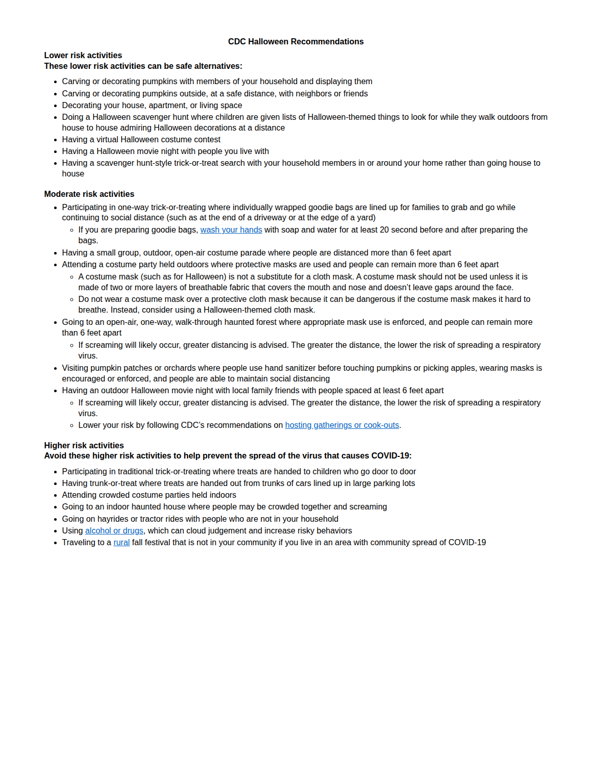CDC Halloween Recommendations
Lower risk activities
These lower risk activities can be safe alternatives:
Carving or decorating pumpkins with members of your household and displaying them
Carving or decorating pumpkins outside, at a safe distance, with neighbors or friends
Decorating your house, apartment, or living space
Doing a Halloween scavenger hunt where children are given lists of Halloween-themed things to look for while they walk outdoors from house to house admiring Halloween decorations at a distance
Having a virtual Halloween costume contest
Having a Halloween movie night with people you live with
Having a scavenger hunt-style trick-or-treat search with your household members in or around your home rather than going house to house
Moderate risk activities
Participating in one-way trick-or-treating where individually wrapped goodie bags are lined up for families to grab and go while continuing to social distance (such as at the end of a driveway or at the edge of a yard)
If you are preparing goodie bags, wash your hands with soap and water for at least 20 second before and after preparing the bags.
Having a small group, outdoor, open-air costume parade where people are distanced more than 6 feet apart
Attending a costume party held outdoors where protective masks are used and people can remain more than 6 feet apart
A costume mask (such as for Halloween) is not a substitute for a cloth mask. A costume mask should not be used unless it is made of two or more layers of breathable fabric that covers the mouth and nose and doesn’t leave gaps around the face.
Do not wear a costume mask over a protective cloth mask because it can be dangerous if the costume mask makes it hard to breathe. Instead, consider using a Halloween-themed cloth mask.
Going to an open-air, one-way, walk-through haunted forest where appropriate mask use is enforced, and people can remain more than 6 feet apart
If screaming will likely occur, greater distancing is advised. The greater the distance, the lower the risk of spreading a respiratory virus.
Visiting pumpkin patches or orchards where people use hand sanitizer before touching pumpkins or picking apples, wearing masks is encouraged or enforced, and people are able to maintain social distancing
Having an outdoor Halloween movie night with local family friends with people spaced at least 6 feet apart
If screaming will likely occur, greater distancing is advised. The greater the distance, the lower the risk of spreading a respiratory virus.
Lower your risk by following CDC’s recommendations on hosting gatherings or cook-outs.
Higher risk activities
Avoid these higher risk activities to help prevent the spread of the virus that causes COVID-19:
Participating in traditional trick-or-treating where treats are handed to children who go door to door
Having trunk-or-treat where treats are handed out from trunks of cars lined up in large parking lots
Attending crowded costume parties held indoors
Going to an indoor haunted house where people may be crowded together and screaming
Going on hayrides or tractor rides with people who are not in your household
Using alcohol or drugs, which can cloud judgement and increase risky behaviors
Traveling to a rural fall festival that is not in your community if you live in an area with community spread of COVID-19